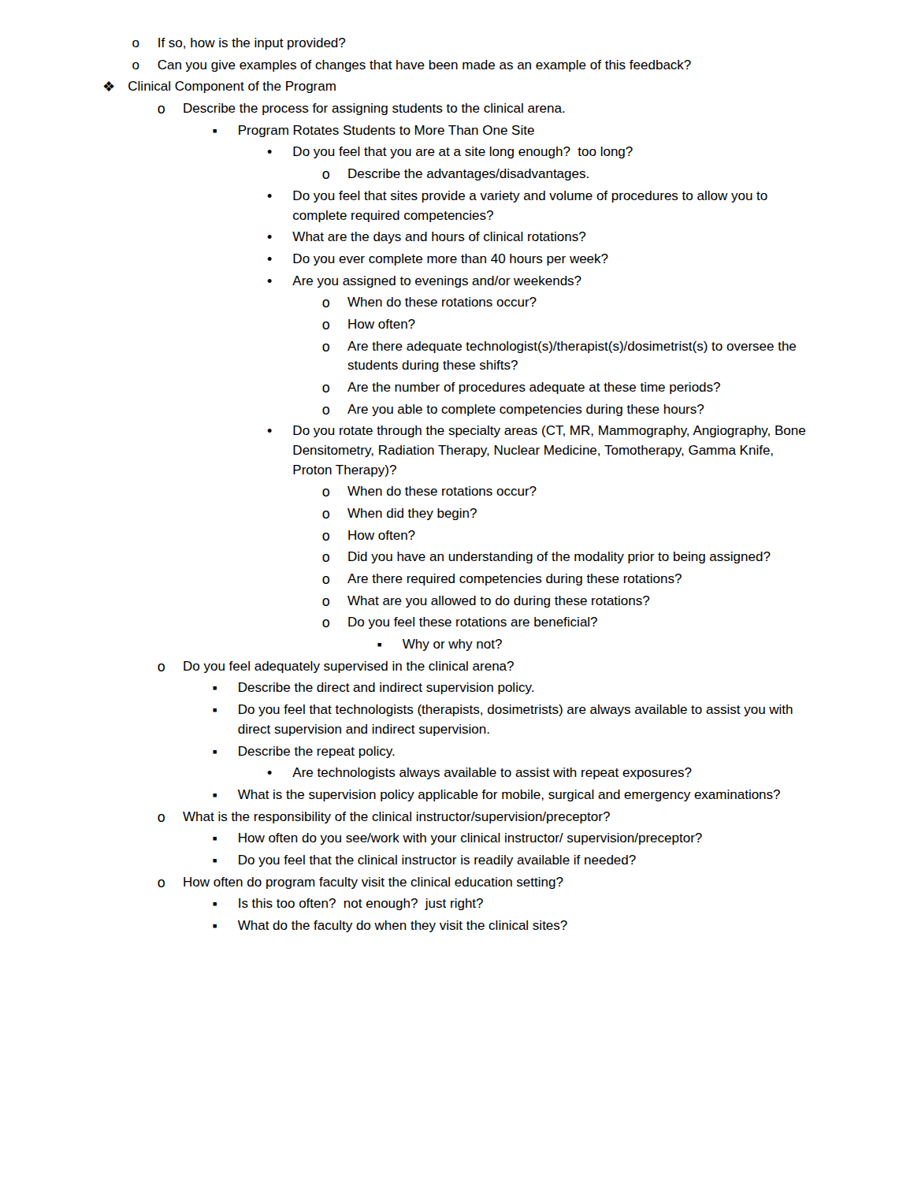o If so, how is the input provided?
o Can you give examples of changes that have been made as an example of this feedback?
❖Clinical Component of the Program
o Describe the process for assigning students to the clinical arena.
▪Program Rotates Students to More Than One Site
•Do you feel that you are at a site long enough? too long?
o Describe the advantages/disadvantages.
•Do you feel that sites provide a variety and volume of procedures to allow you to complete required competencies?
•What are the days and hours of clinical rotations?
•Do you ever complete more than 40 hours per week?
•Are you assigned to evenings and/or weekends?
o When do these rotations occur?
o How often?
o Are there adequate technologist(s)/therapist(s)/dosimetrist(s) to oversee the students during these shifts?
o Are the number of procedures adequate at these time periods?
o Are you able to complete competencies during these hours?
•Do you rotate through the specialty areas (CT, MR, Mammography, Angiography, Bone Densitometry, Radiation Therapy, Nuclear Medicine, Tomotherapy, Gamma Knife, Proton Therapy)?
o When do these rotations occur?
o When did they begin?
o How often?
o Did you have an understanding of the modality prior to being assigned?
o Are there required competencies during these rotations?
o What are you allowed to do during these rotations?
o Do you feel these rotations are beneficial?
▪Why or why not?
o Do you feel adequately supervised in the clinical arena?
▪Describe the direct and indirect supervision policy.
▪Do you feel that technologists (therapists, dosimetrists) are always available to assist you with direct supervision and indirect supervision.
▪Describe the repeat policy.
•Are technologists always available to assist with repeat exposures?
▪What is the supervision policy applicable for mobile, surgical and emergency examinations?
o What is the responsibility of the clinical instructor/supervision/preceptor?
▪How often do you see/work with your clinical instructor/ supervision/preceptor?
▪Do you feel that the clinical instructor is readily available if needed?
o How often do program faculty visit the clinical education setting?
▪Is this too often? not enough? just right?
▪What do the faculty do when they visit the clinical sites?